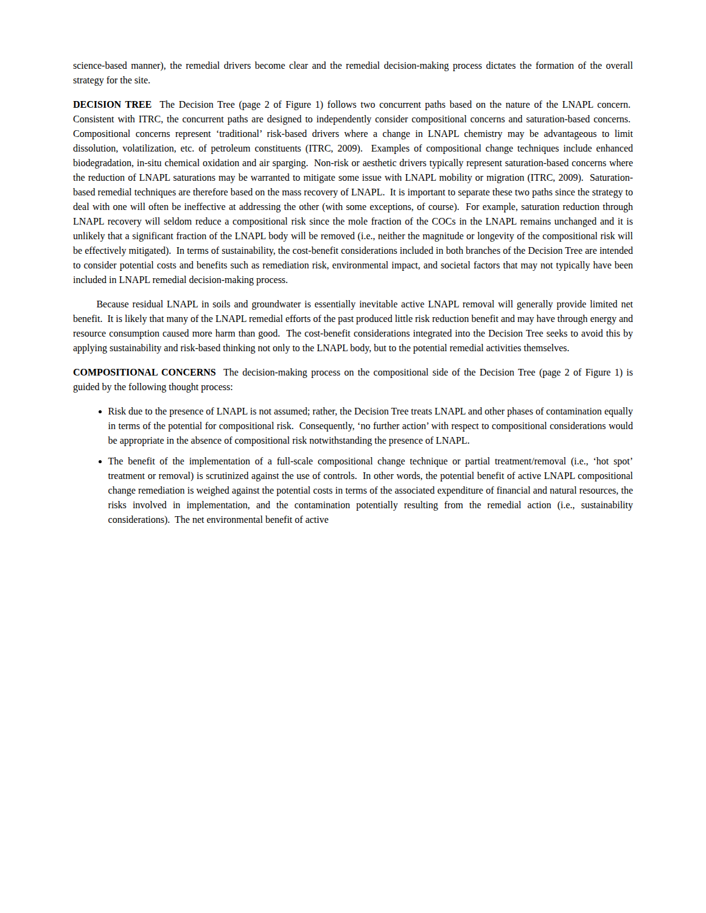science-based manner), the remedial drivers become clear and the remedial decision-making process dictates the formation of the overall strategy for the site.
DECISION TREE The Decision Tree (page 2 of Figure 1) follows two concurrent paths based on the nature of the LNAPL concern. Consistent with ITRC, the concurrent paths are designed to independently consider compositional concerns and saturation-based concerns. Compositional concerns represent ‘traditional’ risk-based drivers where a change in LNAPL chemistry may be advantageous to limit dissolution, volatilization, etc. of petroleum constituents (ITRC, 2009). Examples of compositional change techniques include enhanced biodegradation, in-situ chemical oxidation and air sparging. Non-risk or aesthetic drivers typically represent saturation-based concerns where the reduction of LNAPL saturations may be warranted to mitigate some issue with LNAPL mobility or migration (ITRC, 2009). Saturation-based remedial techniques are therefore based on the mass recovery of LNAPL. It is important to separate these two paths since the strategy to deal with one will often be ineffective at addressing the other (with some exceptions, of course). For example, saturation reduction through LNAPL recovery will seldom reduce a compositional risk since the mole fraction of the COCs in the LNAPL remains unchanged and it is unlikely that a significant fraction of the LNAPL body will be removed (i.e., neither the magnitude or longevity of the compositional risk will be effectively mitigated). In terms of sustainability, the cost-benefit considerations included in both branches of the Decision Tree are intended to consider potential costs and benefits such as remediation risk, environmental impact, and societal factors that may not typically have been included in LNAPL remedial decision-making process.
Because residual LNAPL in soils and groundwater is essentially inevitable active LNAPL removal will generally provide limited net benefit. It is likely that many of the LNAPL remedial efforts of the past produced little risk reduction benefit and may have through energy and resource consumption caused more harm than good. The cost-benefit considerations integrated into the Decision Tree seeks to avoid this by applying sustainability and risk-based thinking not only to the LNAPL body, but to the potential remedial activities themselves.
COMPOSITIONAL CONCERNS The decision-making process on the compositional side of the Decision Tree (page 2 of Figure 1) is guided by the following thought process:
Risk due to the presence of LNAPL is not assumed; rather, the Decision Tree treats LNAPL and other phases of contamination equally in terms of the potential for compositional risk. Consequently, ‘no further action’ with respect to compositional considerations would be appropriate in the absence of compositional risk notwithstanding the presence of LNAPL.
The benefit of the implementation of a full-scale compositional change technique or partial treatment/removal (i.e., ‘hot spot’ treatment or removal) is scrutinized against the use of controls. In other words, the potential benefit of active LNAPL compositional change remediation is weighed against the potential costs in terms of the associated expenditure of financial and natural resources, the risks involved in implementation, and the contamination potentially resulting from the remedial action (i.e., sustainability considerations). The net environmental benefit of active